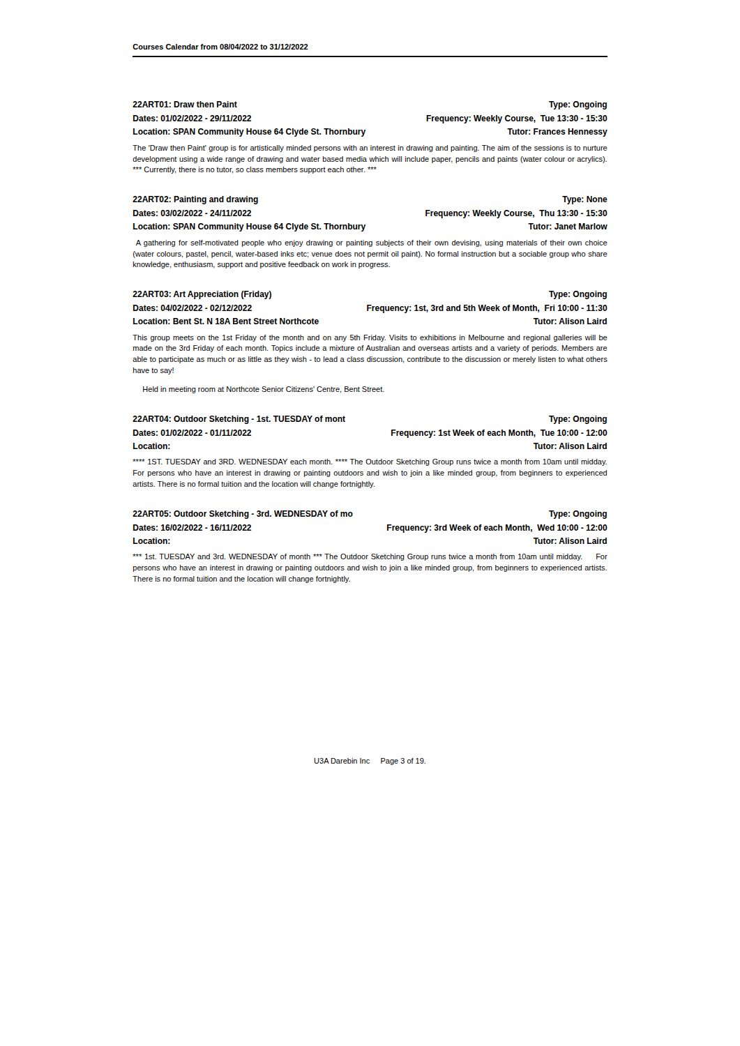Courses Calendar from 08/04/2022 to 31/12/2022
22ART01: Draw then Paint Type: Ongoing
Dates: 01/02/2022 - 29/11/2022 Frequency: Weekly Course, Tue 13:30 - 15:30
Location: SPAN Community House 64 Clyde St. Thornbury Tutor: Frances Hennessy
The 'Draw then Paint' group is for artistically minded persons with an interest in drawing and painting. The aim of the sessions is to nurture development using a wide range of drawing and water based media which will include paper, pencils and paints (water colour or acrylics). *** Currently, there is no tutor, so class members support each other. ***
22ART02: Painting and drawing Type: None
Dates: 03/02/2022 - 24/11/2022 Frequency: Weekly Course, Thu 13:30 - 15:30
Location: SPAN Community House 64 Clyde St. Thornbury Tutor: Janet Marlow
A gathering for self-motivated people who enjoy drawing or painting subjects of their own devising, using materials of their own choice (water colours, pastel, pencil, water-based inks etc; venue does not permit oil paint). No formal instruction but a sociable group who share knowledge, enthusiasm, support and positive feedback on work in progress.
22ART03: Art Appreciation (Friday) Type: Ongoing
Dates: 04/02/2022 - 02/12/2022 Frequency: 1st, 3rd and 5th Week of Month, Fri 10:00 - 11:30
Location: Bent St. N 18A Bent Street Northcote Tutor: Alison Laird
This group meets on the 1st Friday of the month and on any 5th Friday. Visits to exhibitions in Melbourne and regional galleries will be made on the 3rd Friday of each month. Topics include a mixture of Australian and overseas artists and a variety of periods. Members are able to participate as much or as little as they wish - to lead a class discussion, contribute to the discussion or merely listen to what others have to say!
Held in meeting room at Northcote Senior Citizens' Centre, Bent Street.
22ART04: Outdoor Sketching - 1st. TUESDAY of mont Type: Ongoing
Dates: 01/02/2022 - 01/11/2022 Frequency: 1st Week of each Month, Tue 10:00 - 12:00
Location: Tutor: Alison Laird
**** 1ST. TUESDAY and 3RD. WEDNESDAY each month. **** The Outdoor Sketching Group runs twice a month from 10am until midday. For persons who have an interest in drawing or painting outdoors and wish to join a like minded group, from beginners to experienced artists. There is no formal tuition and the location will change fortnightly.
22ART05: Outdoor Sketching - 3rd. WEDNESDAY of mo Type: Ongoing
Dates: 16/02/2022 - 16/11/2022 Frequency: 3rd Week of each Month, Wed 10:00 - 12:00
Location: Tutor: Alison Laird
*** 1st. TUESDAY and 3rd. WEDNESDAY of month *** The Outdoor Sketching Group runs twice a month from 10am until midday. For persons who have an interest in drawing or painting outdoors and wish to join a like minded group, from beginners to experienced artists. There is no formal tuition and the location will change fortnightly.
U3A Darebin Inc Page 3 of 19.